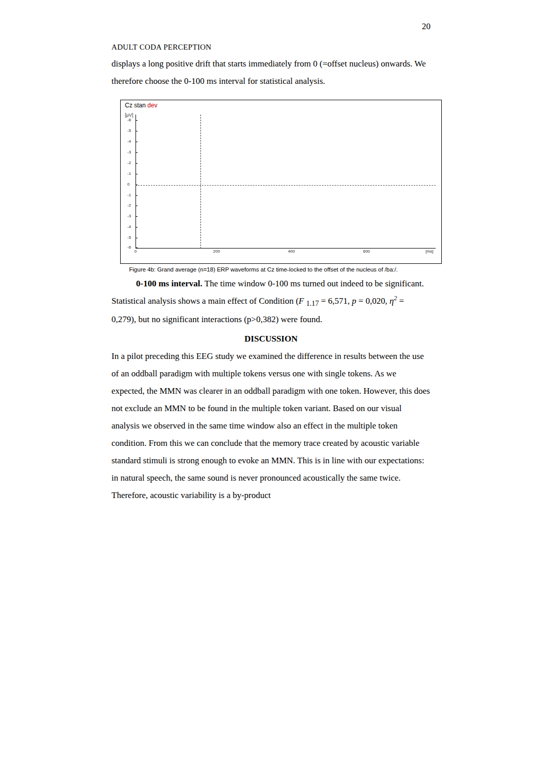20
ADULT CODA PERCEPTION
displays a long positive drift that starts immediately from 0 (=offset nucleus) onwards. We therefore choose the 0-100 ms interval for statistical analysis.
Cz stan dev
[µV]
-6 -5 -4 -3 -2 -1 0 -1 -2 -3 -4 -5 -6
0 200 400 600 [ms]
Figure 4b: Grand average (n=18) ERP waveforms at Cz time-locked to the offset of the nucleus of /ba:/.
0-100 ms interval. The time window 0-100 ms turned out indeed to be significant. Statistical analysis shows a main effect of Condition (F 1.17 = 6,571, p = 0,020, η2 = 0,279), but no significant interactions (p>0,382) were found.
DISCUSSION
In a pilot preceding this EEG study we examined the difference in results between the use of an oddball paradigm with multiple tokens versus one with single tokens. As we expected, the MMN was clearer in an oddball paradigm with one token. However, this does not exclude an MMN to be found in the multiple token variant. Based on our visual analysis we observed in the same time window also an effect in the multiple token condition. From this we can conclude that the memory trace created by acoustic variable standard stimuli is strong enough to evoke an MMN. This is in line with our expectations: in natural speech, the same sound is never pronounced acoustically the same twice. Therefore, acoustic variability is a by-product